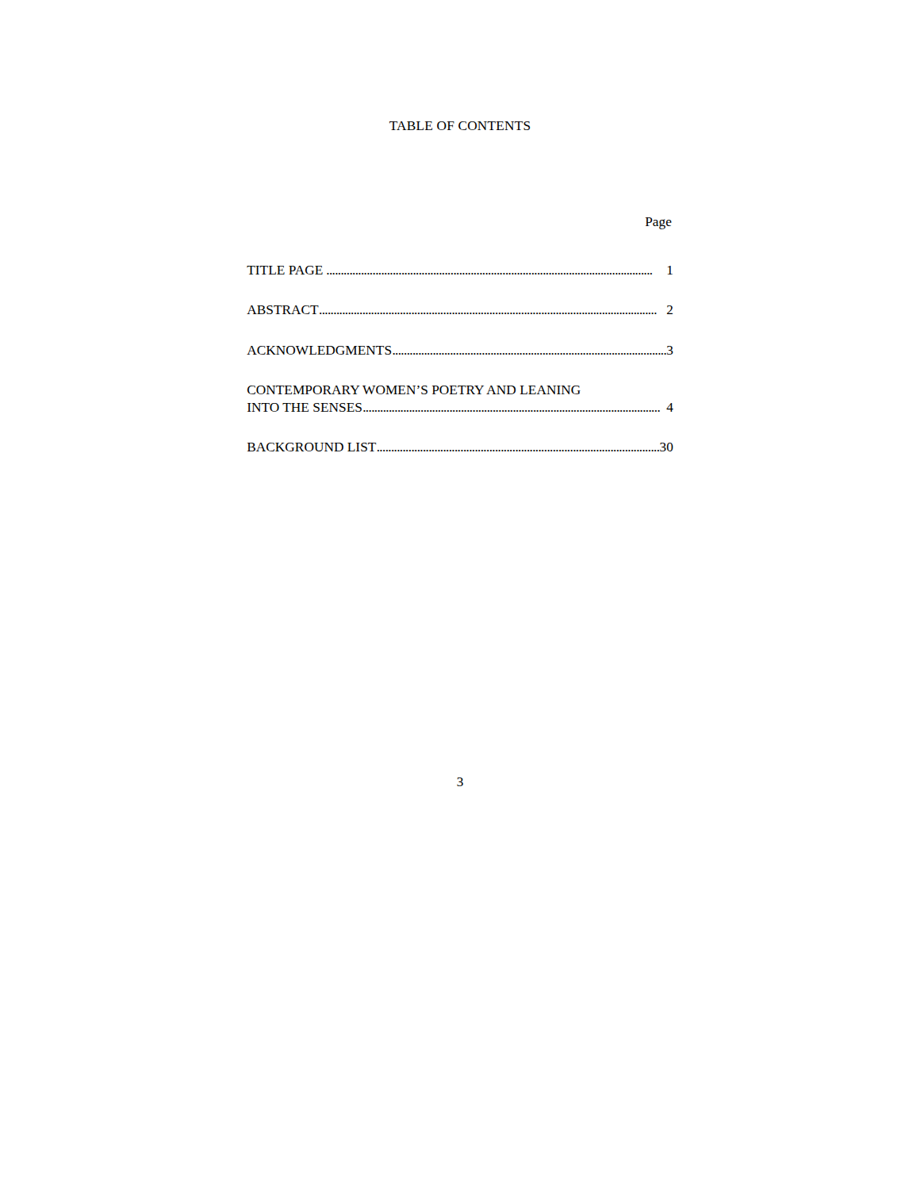TABLE OF CONTENTS
Page
1 TITLE PAGE .................................................................................................................
2 ABSTRACT.....................................................................................................................
3 ACKNOWLEDGMENTS...............................................................................................
CONTEMPORARY WOMEN’S POETRY AND LEANING 4 INTO THE SENSES.......................................................................................................
30 BACKGROUND LIST..................................................................................................
3